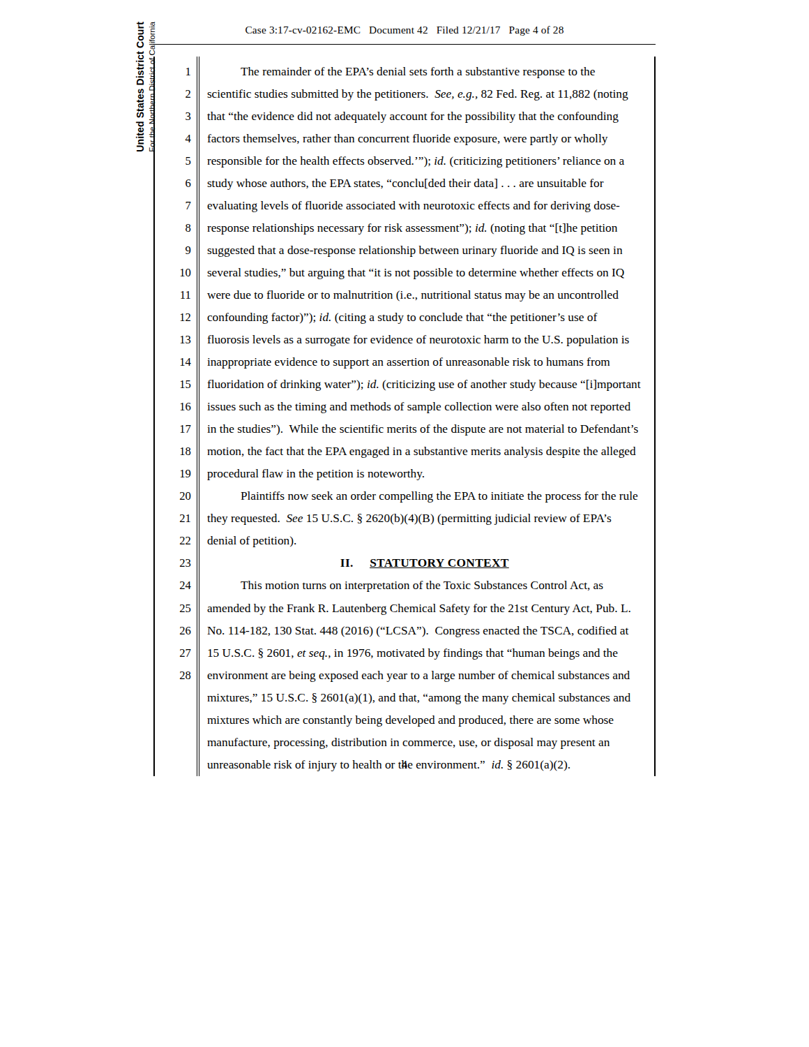Case 3:17-cv-02162-EMC Document 42 Filed 12/21/17 Page 4 of 28
1
2
3
4
5
6
7
8
9
10
11
12
13
14
15
16
17
18
19
20
21
22
23
24
25
26
27
28
United States District Court
For the Northern District of California
The remainder of the EPA’s denial sets forth a substantive response to the scientific studies submitted by the petitioners. See, e.g., 82 Fed. Reg. at 11,882 (noting that “the evidence did not adequately account for the possibility that the confounding factors themselves, rather than concurrent fluoride exposure, were partly or wholly responsible for the health effects observed.’”); id. (criticizing petitioners’ reliance on a study whose authors, the EPA states, “conclu[ded their data] . . . are unsuitable for evaluating levels of fluoride associated with neurotoxic effects and for deriving dose-response relationships necessary for risk assessment”); id. (noting that “[t]he petition suggested that a dose-response relationship between urinary fluoride and IQ is seen in several studies,” but arguing that “it is not possible to determine whether effects on IQ were due to fluoride or to malnutrition (i.e., nutritional status may be an uncontrolled confounding factor)”); id. (citing a study to conclude that “the petitioner’s use of fluorosis levels as a surrogate for evidence of neurotoxic harm to the U.S. population is inappropriate evidence to support an assertion of unreasonable risk to humans from fluoridation of drinking water”); id. (criticizing use of another study because “[i]mportant issues such as the timing and methods of sample collection were also often not reported in the studies”). While the scientific merits of the dispute are not material to Defendant’s motion, the fact that the EPA engaged in a substantive merits analysis despite the alleged procedural flaw in the petition is noteworthy.
Plaintiffs now seek an order compelling the EPA to initiate the process for the rule they requested. See 15 U.S.C. § 2620(b)(4)(B) (permitting judicial review of EPA’s denial of petition).
II. STATUTORY CONTEXT
This motion turns on interpretation of the Toxic Substances Control Act, as amended by the Frank R. Lautenberg Chemical Safety for the 21st Century Act, Pub. L. No. 114-182, 130 Stat. 448 (2016) (“LCSA”). Congress enacted the TSCA, codified at 15 U.S.C. § 2601, et seq., in 1976, motivated by findings that “human beings and the environment are being exposed each year to a large number of chemical substances and mixtures,” 15 U.S.C. § 2601(a)(1), and that, “among the many chemical substances and mixtures which are constantly being developed and produced, there are some whose manufacture, processing, distribution in commerce, use, or disposal may present an unreasonable risk of injury to health or the environment.” id. § 2601(a)(2).
4